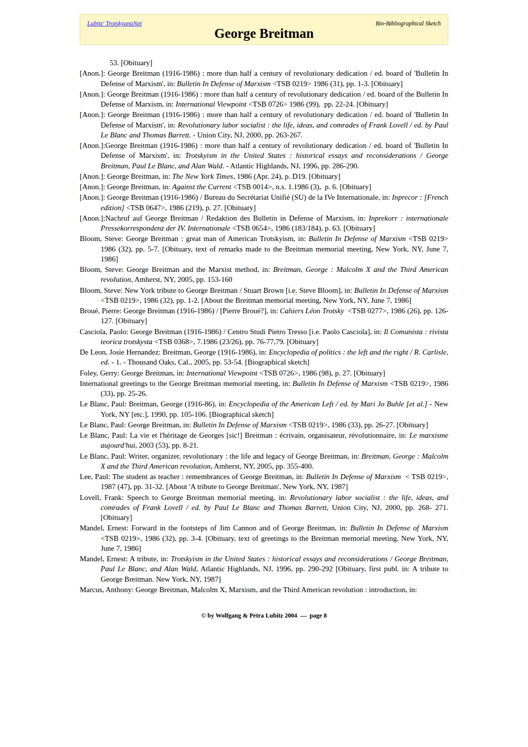Lubitz' TrotskyanaNet
George Breitman
Bio-Bibliographical Sketch
53. [Obituary]
[Anon.]: George Breitman (1916-1986) : more than half a century of revolutionary dedication / ed. board of 'Bulletin In Defense of Marxism', in: Bulletin In Defense of Marxism <TSB 0219> 1986 (31), pp. 1-3. [Obituary]
[Anon.]: George Breitman (1916-1986) : more than half a century of revolutionary dedication / ed. board of the Bulletin In Defense of Marxism, in: International Viewpoint <TSB 0726> 1986 (99), pp. 22-24. [Obituary]
[Anon.]: George Breitman (1916-1986) : more than half a century of revolutionary dedication / ed. board of 'Bulletin In Defense of Marxism', in: Revolutionary labor socialist : the life, ideas, and comrades of Frank Lovell / ed. by Paul Le Blanc and Thomas Barrett. - Union City, NJ, 2000, pp. 263-267.
[Anon.]:George Breitman (1916-1986) : more than half a century of revolutionary dedication / ed. board of 'Bulletin In Defense of Marxism', in: Trotskyism in the United States : historical essays and reconsiderations / George Breitman, Paul Le Blanc, and Alan Wald. - Atlantic Highlands, NJ, 1996, pp. 286-290.
[Anon.]: George Breitman, in: The New York Times, 1986 (Apr. 24), p. D19. [Obituary]
[Anon.]: George Breitman, in: Against the Current <TSB 0014>, n.s. 1.1986 (3), p. 6. [Obituary]
[Anon.]: George Breitman (1916-1986) / Bureau du Secrétariat Unifié (SU) de la IVe Internationale, in: Inprecor : [French edition] <TSB 0647>, 1986 (219), p. 27. [Obituary]
[Anon.]:Nachruf auf George Breitman / Redaktion des Bulletin in Defense of Marxism, in: Inprekorr : internationale Pressekorrespondenz der IV. Internationale <TSB 0654>, 1986 (183/184), p. 63. [Obituary]
Bloom, Steve: George Breitman : great man of American Trotskyism, in: Bulletin In Defense of Marxism <TSB 0219> 1986 (32), pp. 5-7. [Obituary, text of remarks made to the Breitman memorial meeting, New York, NY, June 7, 1986]
Bloom, Steve: George Breitman and the Marxist method, in: Breitman, George : Malcolm X and the Third American revolution, Amherst, NY, 2005, pp. 153-160
Bloom, Steve: New York tribute to George Breitman / Stuart Brown [i.e. Steve Bloom], in: Bulletin In Defense of Marxism <TSB 0219>, 1986 (32), pp. 1-2. [About the Breitman memorial meeting, New York, NY, June 7, 1986]
Broué, Pierre: George Breitman (1916-1986) / [Pierre Broué?], in: Cahiers Léon Trotsky <TSB 0277>, 1986 (26), pp. 126-127. [Obituary]
Casciola, Paolo: George Breitman (1916-1986) / Centro Studi Pietro Tresso [i.e. Paolo Casciola], in: Il Comunista : rivista teorica trotskysta <TSB 0368>, 7.1986 (23/26), pp. 76-77,79. [Obituary]
De Leon, Josie Hernandez: Breitman, George (1916-1986), in: Encyclopedia of politics : the left and the right / R. Carlisle, ed. - 1. - Thousand Oaks, Cal., 2005, pp. 53-54. [Biographical sketch]
Foley, Gerry: George Breitman, in: International Viewpoint <TSB 0726>, 1986 (98), p. 27. [Obituary]
International greetings to the George Breitman memorial meeting, in: Bulletin In Defense of Marxism <TSB 0219>, 1986 (33), pp. 25-26.
Le Blanc, Paul: Breitman, George (1916-86), in: Encyclopedia of the American Left / ed. by Mari Jo Buhle [et al.] - New York, NY [etc.], 1990, pp. 105-106. [Biographical sketch]
Le Blanc, Paul: George Breitman, in: Bulletin In Defense of Marxism <TSB 0219>, 1986 (33), pp. 26-27. [Obituary]
Le Blanc, Paul: La vie et l'héritage de Georges [sic!] Breitman : écrivain, organisateur, révolutionnaire, in: Le marxisme aujourd'hui, 2003 (53), pp. 8-21.
Le Blanc, Paul: Writer, organizer, revolutionary : the life and legacy of George Breitman, in: Breitman, George : Malcolm X and the Third American revolution, Amherst, NY, 2005, pp. 355-400.
Lee, Paul: The student as teacher : remembrances of George Breitman, in: Bulletin In Defense of Marxism < TSB 0219>, 1987 (47), pp. 31-32. [About 'A tribute to George Breitman', New York, NY, 1987]
Lovell, Frank: Speech to George Breitman memorial meeting, in: Revolutionary labor socialist : the life, ideas, and comrades of Frank Lovell / ed. by Paul Le Blanc and Thomas Barrett, Union City, NJ, 2000, pp. 268- 271. [Obituary]
Mandel, Ernest: Forward in the footsteps of Jim Cannon and of George Breitman, in: Bulletin In Defense of Marxism <TSB 0219>, 1986 (32), pp. 3-4. [Obituary, text of greetings to the Breitman memorial meeting, New York, NY, June 7, 1986]
Mandel, Ernest: A tribute, in: Trotskyism in the United States : historical essays and reconsiderations / George Breitman, Paul Le Blanc, and Alan Wald, Atlantic Highlands, NJ, 1996, pp. 290-292 [Obituary, first publ. in: A tribute to George Breitman. New York, NY, 1987]
Marcus, Anthony: George Breitman, Malcolm X, Marxism, and the Third American revolution : introduction, in:
© by Wolfgang & Petra Lubitz 2004 — page 8